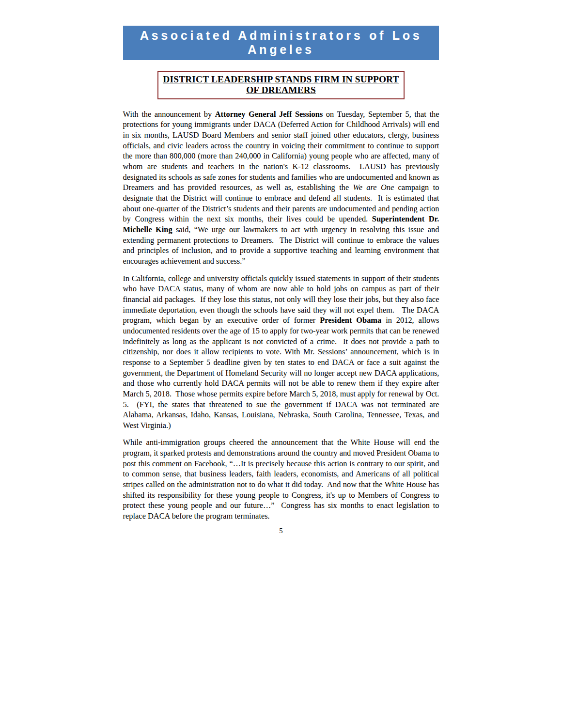Associated Administrators of Los Angeles
DISTRICT LEADERSHIP STANDS FIRM IN SUPPORT OF DREAMERS
With the announcement by Attorney General Jeff Sessions on Tuesday, September 5, that the protections for young immigrants under DACA (Deferred Action for Childhood Arrivals) will end in six months, LAUSD Board Members and senior staff joined other educators, clergy, business officials, and civic leaders across the country in voicing their commitment to continue to support the more than 800,000 (more than 240,000 in California) young people who are affected, many of whom are students and teachers in the nation's K-12 classrooms. LAUSD has previously designated its schools as safe zones for students and families who are undocumented and known as Dreamers and has provided resources, as well as, establishing the We are One campaign to designate that the District will continue to embrace and defend all students. It is estimated that about one-quarter of the District’s students and their parents are undocumented and pending action by Congress within the next six months, their lives could be upended. Superintendent Dr. Michelle King said, “We urge our lawmakers to act with urgency in resolving this issue and extending permanent protections to Dreamers. The District will continue to embrace the values and principles of inclusion, and to provide a supportive teaching and learning environment that encourages achievement and success.”
In California, college and university officials quickly issued statements in support of their students who have DACA status, many of whom are now able to hold jobs on campus as part of their financial aid packages. If they lose this status, not only will they lose their jobs, but they also face immediate deportation, even though the schools have said they will not expel them. The DACA program, which began by an executive order of former President Obama in 2012, allows undocumented residents over the age of 15 to apply for two-year work permits that can be renewed indefinitely as long as the applicant is not convicted of a crime. It does not provide a path to citizenship, nor does it allow recipients to vote. With Mr. Sessions’ announcement, which is in response to a September 5 deadline given by ten states to end DACA or face a suit against the government, the Department of Homeland Security will no longer accept new DACA applications, and those who currently hold DACA permits will not be able to renew them if they expire after March 5, 2018. Those whose permits expire before March 5, 2018, must apply for renewal by Oct. 5. (FYI, the states that threatened to sue the government if DACA was not terminated are Alabama, Arkansas, Idaho, Kansas, Louisiana, Nebraska, South Carolina, Tennessee, Texas, and West Virginia.)
While anti-immigration groups cheered the announcement that the White House will end the program, it sparked protests and demonstrations around the country and moved President Obama to post this comment on Facebook, “…It is precisely because this action is contrary to our spirit, and to common sense, that business leaders, faith leaders, economists, and Americans of all political stripes called on the administration not to do what it did today. And now that the White House has shifted its responsibility for these young people to Congress, it's up to Members of Congress to protect these young people and our future…” Congress has six months to enact legislation to replace DACA before the program terminates.
5